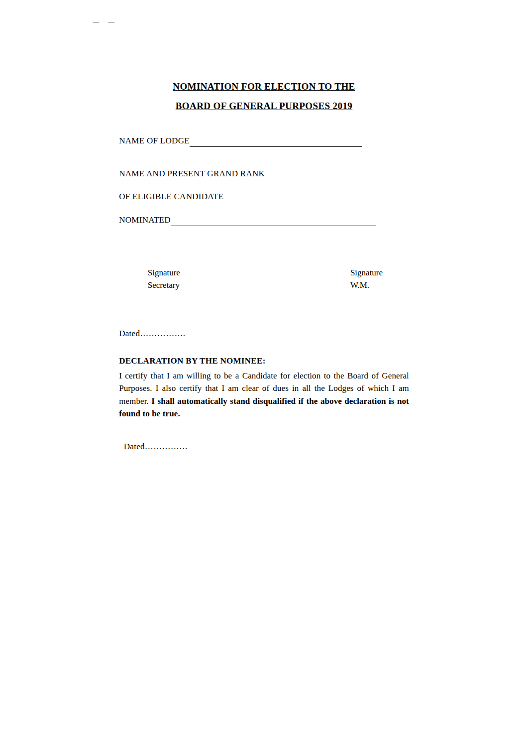— —
NOMINATION FOR ELECTION TO THE BOARD OF GENERAL PURPOSES 2019
NAME OF LODGE
NAME AND PRESENT GRAND RANK
OF ELIGIBLE CANDIDATE
NOMINATED
Signature
Secretary
Signature
W.M.
Dated…………….
DECLARATION BY THE NOMINEE:
I certify that I am willing to be a Candidate for election to the Board of General Purposes. I also certify that I am clear of dues in all the Lodges of which I am member. I shall automatically stand disqualified if the above declaration is not found to be true.
Dated……………